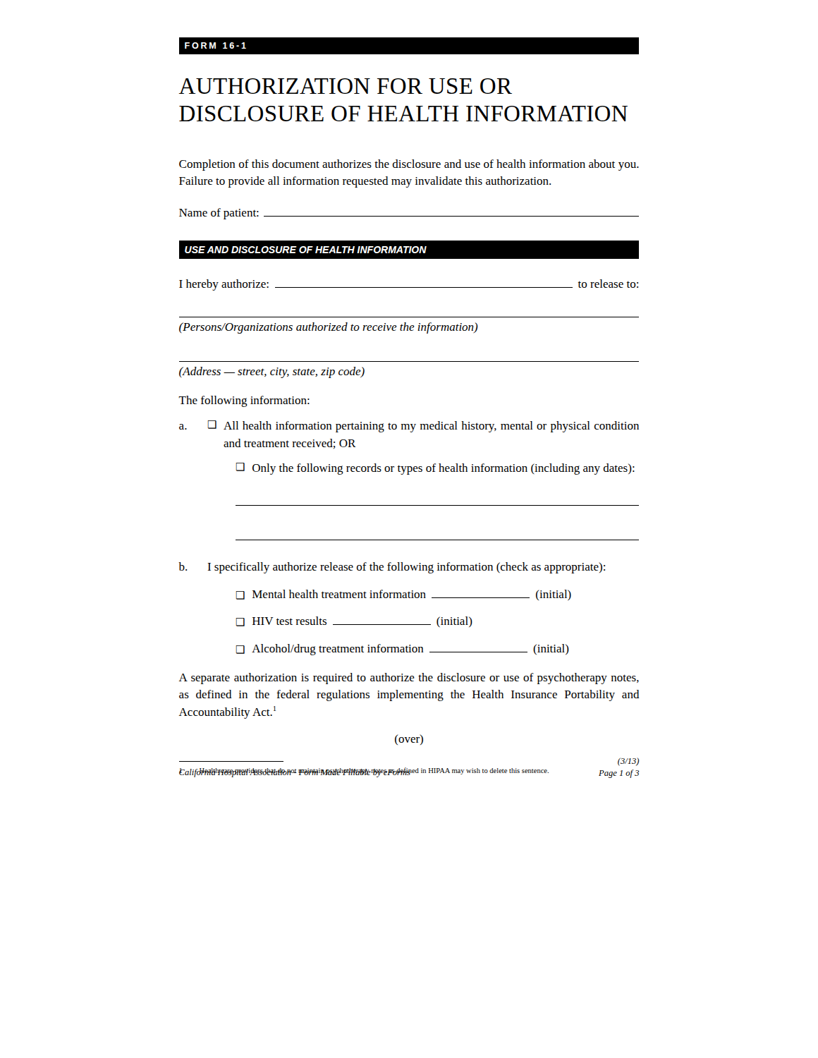FORM 16-1
AUTHORIZATION FOR USE OR DISCLOSURE OF HEALTH INFORMATION
Completion of this document authorizes the disclosure and use of health information about you. Failure to provide all information requested may invalidate this authorization.
Name of patient:
USE AND DISCLOSURE OF HEALTH INFORMATION
I hereby authorize: to release to:
(Persons/Organizations authorized to receive the information)
(Address — street, city, state, zip code)
The following information:
a.
All health information pertaining to my medical history, mental or physical condition and treatment received; OR
Only the following records or types of health information (including any dates):
b.
I specifically authorize release of the following information (check as appropriate):
Mental health treatment information (initial)
HIV test results (initial)
Alcohol/drug treatment information (initial)
A separate authorization is required to authorize the disclosure or use of psychotherapy notes, as defined in the federal regulations implementing the Health Insurance Portability and Accountability Act.1
(over)
1 Health care providers that do not maintain psychotherapy notes as defined in HIPAA may wish to delete this sentence.
California Hospital Association - Form Made Fillable by eForms
(3/13)
Page 1 of 3